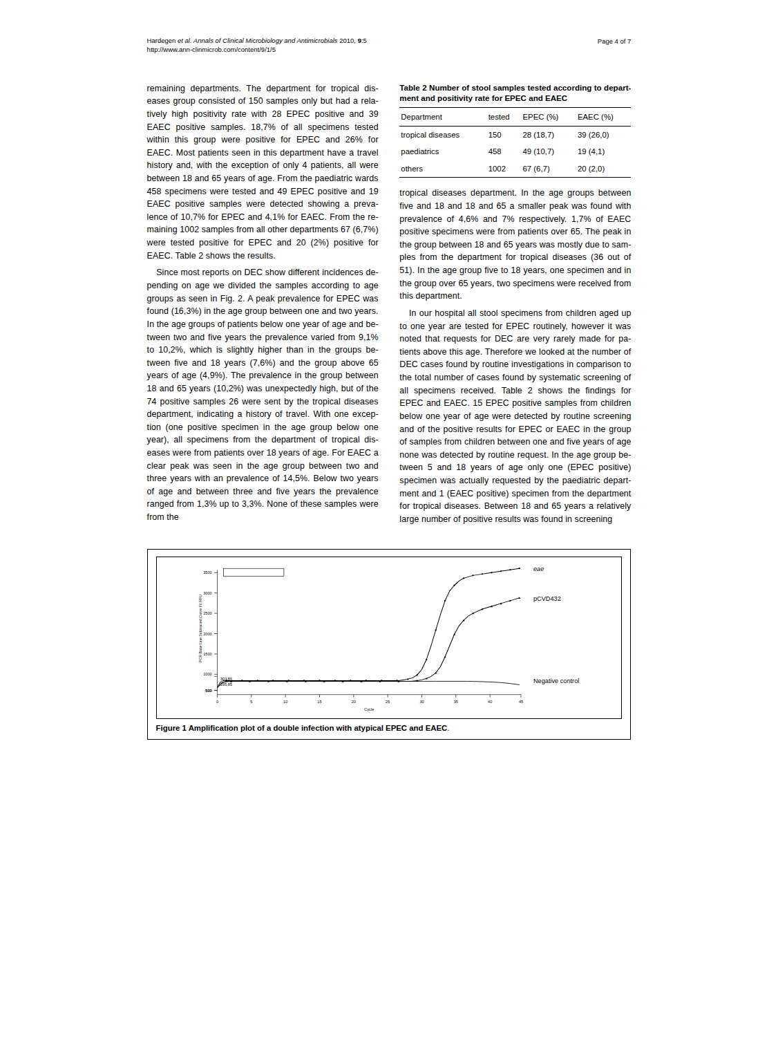Hardegen et al. Annals of Clinical Microbiology and Antimicrobials 2010, 9:5
http://www.ann-clinmicrob.com/content/9/1/5
Page 4 of 7
remaining departments. The department for tropical diseases group consisted of 150 samples only but had a relatively high positivity rate with 28 EPEC positive and 39 EAEC positive samples. 18,7% of all specimens tested within this group were positive for EPEC and 26% for EAEC. Most patients seen in this department have a travel history and, with the exception of only 4 patients, all were between 18 and 65 years of age. From the paediatric wards 458 specimens were tested and 49 EPEC positive and 19 EAEC positive samples were detected showing a prevalence of 10,7% for EPEC and 4,1% for EAEC. From the remaining 1002 samples from all other departments 67 (6,7%) were tested positive for EPEC and 20 (2%) positive for EAEC. Table 2 shows the results.
Since most reports on DEC show different incidences depending on age we divided the samples according to age groups as seen in Fig. 2. A peak prevalence for EPEC was found (16,3%) in the age group between one and two years. In the age groups of patients below one year of age and between two and five years the prevalence varied from 9,1% to 10,2%, which is slightly higher than in the groups between five and 18 years (7,6%) and the group above 65 years of age (4,9%). The prevalence in the group between 18 and 65 years (10,2%) was unexpectedly high, but of the 74 positive samples 26 were sent by the tropical diseases department, indicating a history of travel. With one exception (one positive specimen in the age group below one year), all specimens from the department of tropical diseases were from patients over 18 years of age. For EAEC a clear peak was seen in the age group between two and three years with an prevalence of 14,5%. Below two years of age and between three and five years the prevalence ranged from 1,3% up to 3,3%. None of these samples were from the
Table 2 Number of stool samples tested according to department and positivity rate for EPEC and EAEC
| Department | tested | EPEC (%) | EAEC (%) |
| --- | --- | --- | --- |
| tropical diseases | 150 | 28 (18,7) | 39 (26,0) |
| paediatrics | 458 | 49 (10,7) | 19 (4,1) |
| others | 1002 | 67 (6,7) | 20 (2,0) |
tropical diseases department. In the age groups between five and 18 and 18 and 65 a smaller peak was found with prevalence of 4,6% and 7% respectively. 1,7% of EAEC positive specimens were from patients over 65. The peak in the group between 18 and 65 years was mostly due to samples from the department for tropical diseases (36 out of 51). In the age group five to 18 years, one specimen and in the group over 65 years, two specimens were received from this department.
In our hospital all stool specimens from children aged up to one year are tested for EPEC routinely, however it was noted that requests for DEC are very rarely made for patients above this age. Therefore we looked at the number of DEC cases found by routine investigations in comparison to the total number of cases found by systematic screening of all specimens received. Table 2 shows the findings for EPEC and EAEC. 15 EPEC positive samples from children below one year of age were detected by routine screening and of the positive results for EPEC or EAEC in the group of samples from children between one and five years of age none was detected by routine request. In the age group between 5 and 18 years of age only one (EPEC positive) specimen was actually requested by the paediatric department and 1 (EAEC positive) specimen from the department for tropical diseases. Between 18 and 65 years a relatively large number of positive results was found in screening
3500 3000 2500 2000 1500 1000 500 x 0 PCR Base Line Subtracted Curve Fit RFU 0 5 10 15 20 25 30 35 40 45 Cycle 303,86 295,85 -500 -500 eae pCVD432 Negative control
Figure 1 Amplification plot of a double infection with atypical EPEC and EAEC.